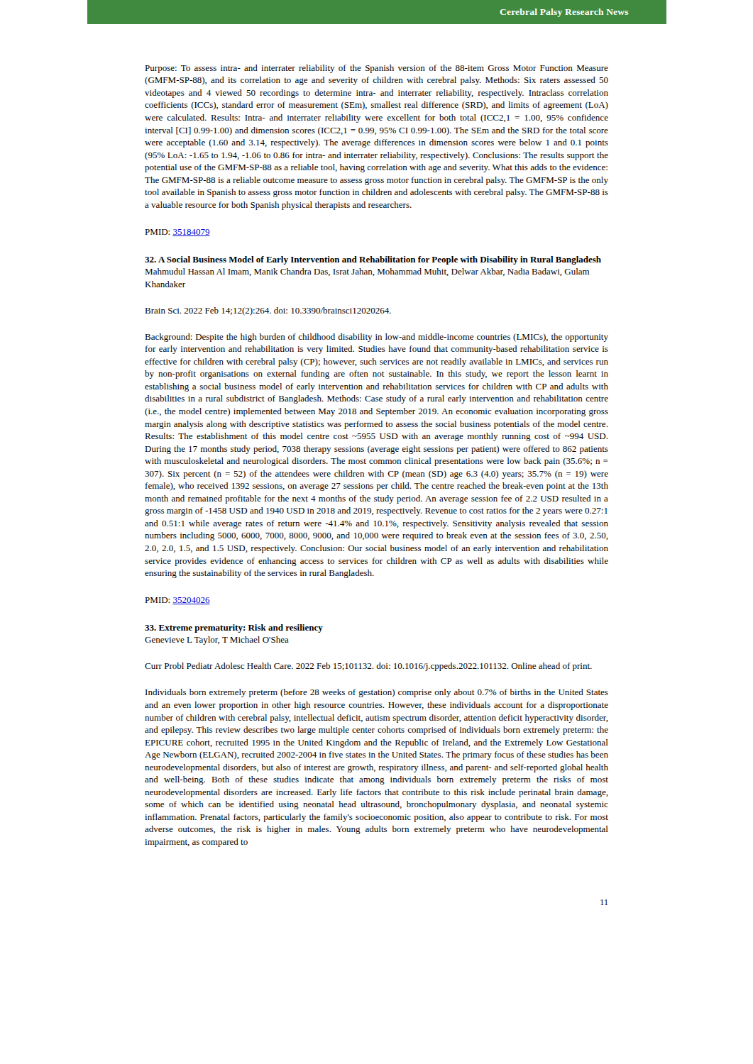Cerebral Palsy Research News
Purpose: To assess intra- and interrater reliability of the Spanish version of the 88-item Gross Motor Function Measure (GMFM-SP-88), and its correlation to age and severity of children with cerebral palsy. Methods: Six raters assessed 50 videotapes and 4 viewed 50 recordings to determine intra- and interrater reliability, respectively. Intraclass correlation coefficients (ICCs), standard error of measurement (SEm), smallest real difference (SRD), and limits of agreement (LoA) were calculated. Results: Intra- and interrater reliability were excellent for both total (ICC2,1 = 1.00, 95% confidence interval [CI] 0.99-1.00) and dimension scores (ICC2,1 = 0.99, 95% CI 0.99-1.00). The SEm and the SRD for the total score were acceptable (1.60 and 3.14, respectively). The average differences in dimension scores were below 1 and 0.1 points (95% LoA: -1.65 to 1.94, -1.06 to 0.86 for intra- and interrater reliability, respectively). Conclusions: The results support the potential use of the GMFM-SP-88 as a reliable tool, having correlation with age and severity. What this adds to the evidence: The GMFM-SP-88 is a reliable outcome measure to assess gross motor function in cerebral palsy. The GMFM-SP is the only tool available in Spanish to assess gross motor function in children and adolescents with cerebral palsy. The GMFM-SP-88 is a valuable resource for both Spanish physical therapists and researchers.
PMID: 35184079
32. A Social Business Model of Early Intervention and Rehabilitation for People with Disability in Rural Bangladesh
Mahmudul Hassan Al Imam, Manik Chandra Das, Israt Jahan, Mohammad Muhit, Delwar Akbar, Nadia Badawi, Gulam Khandaker
Brain Sci. 2022 Feb 14;12(2):264. doi: 10.3390/brainsci12020264.
Background: Despite the high burden of childhood disability in low-and middle-income countries (LMICs), the opportunity for early intervention and rehabilitation is very limited. Studies have found that community-based rehabilitation service is effective for children with cerebral palsy (CP); however, such services are not readily available in LMICs, and services run by non-profit organisations on external funding are often not sustainable. In this study, we report the lesson learnt in establishing a social business model of early intervention and rehabilitation services for children with CP and adults with disabilities in a rural subdistrict of Bangladesh. Methods: Case study of a rural early intervention and rehabilitation centre (i.e., the model centre) implemented between May 2018 and September 2019. An economic evaluation incorporating gross margin analysis along with descriptive statistics was performed to assess the social business potentials of the model centre. Results: The establishment of this model centre cost ~5955 USD with an average monthly running cost of ~994 USD. During the 17 months study period, 7038 therapy sessions (average eight sessions per patient) were offered to 862 patients with musculoskeletal and neurological disorders. The most common clinical presentations were low back pain (35.6%; n = 307). Six percent (n = 52) of the attendees were children with CP (mean (SD) age 6.3 (4.0) years; 35.7% (n = 19) were female), who received 1392 sessions, on average 27 sessions per child. The centre reached the break-even point at the 13th month and remained profitable for the next 4 months of the study period. An average session fee of 2.2 USD resulted in a gross margin of -1458 USD and 1940 USD in 2018 and 2019, respectively. Revenue to cost ratios for the 2 years were 0.27:1 and 0.51:1 while average rates of return were -41.4% and 10.1%, respectively. Sensitivity analysis revealed that session numbers including 5000, 6000, 7000, 8000, 9000, and 10,000 were required to break even at the session fees of 3.0, 2.50, 2.0, 2.0, 1.5, and 1.5 USD, respectively. Conclusion: Our social business model of an early intervention and rehabilitation service provides evidence of enhancing access to services for children with CP as well as adults with disabilities while ensuring the sustainability of the services in rural Bangladesh.
PMID: 35204026
33. Extreme prematurity: Risk and resiliency
Genevieve L Taylor, T Michael O'Shea
Curr Probl Pediatr Adolesc Health Care. 2022 Feb 15;101132. doi: 10.1016/j.cppeds.2022.101132. Online ahead of print.
Individuals born extremely preterm (before 28 weeks of gestation) comprise only about 0.7% of births in the United States and an even lower proportion in other high resource countries. However, these individuals account for a disproportionate number of children with cerebral palsy, intellectual deficit, autism spectrum disorder, attention deficit hyperactivity disorder, and epilepsy. This review describes two large multiple center cohorts comprised of individuals born extremely preterm: the EPICURE cohort, recruited 1995 in the United Kingdom and the Republic of Ireland, and the Extremely Low Gestational Age Newborn (ELGAN), recruited 2002-2004 in five states in the United States. The primary focus of these studies has been neurodevelopmental disorders, but also of interest are growth, respiratory illness, and parent- and self-reported global health and well-being. Both of these studies indicate that among individuals born extremely preterm the risks of most neurodevelopmental disorders are increased. Early life factors that contribute to this risk include perinatal brain damage, some of which can be identified using neonatal head ultrasound, bronchopulmonary dysplasia, and neonatal systemic inflammation. Prenatal factors, particularly the family's socioeconomic position, also appear to contribute to risk. For most adverse outcomes, the risk is higher in males. Young adults born extremely preterm who have neurodevelopmental impairment, as compared to
11